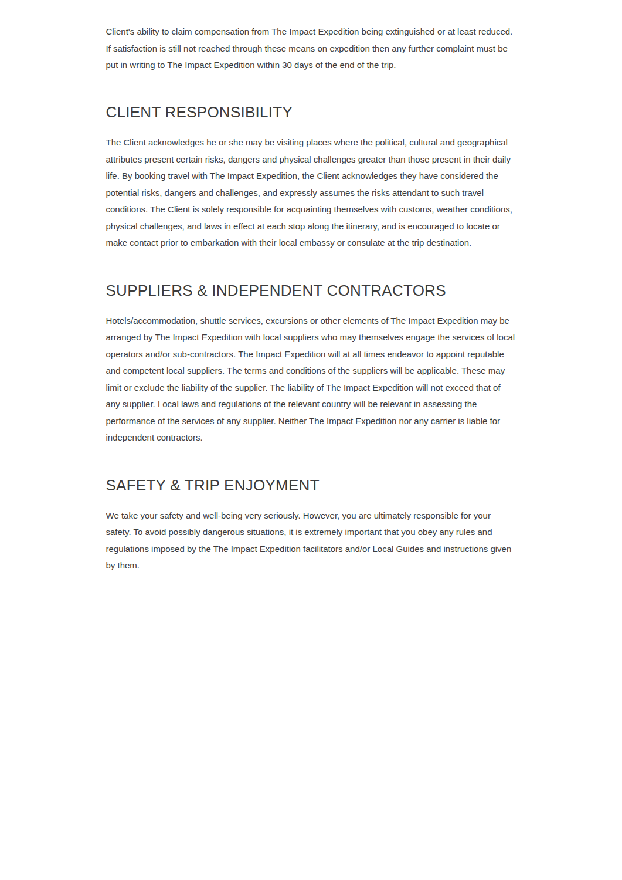Client's ability to claim compensation from The Impact Expedition being extinguished or at least reduced. If satisfaction is still not reached through these means on expedition then any further complaint must be put in writing to The Impact Expedition within 30 days of the end of the trip.
CLIENT RESPONSIBILITY
The Client acknowledges he or she may be visiting places where the political, cultural and geographical attributes present certain risks, dangers and physical challenges greater than those present in their daily life. By booking travel with The Impact Expedition, the Client acknowledges they have considered the potential risks, dangers and challenges, and expressly assumes the risks attendant to such travel conditions. The Client is solely responsible for acquainting themselves with customs, weather conditions, physical challenges, and laws in effect at each stop along the itinerary, and is encouraged to locate or make contact prior to embarkation with their local embassy or consulate at the trip destination.
SUPPLIERS & INDEPENDENT CONTRACTORS
Hotels/accommodation, shuttle services, excursions or other elements of The Impact Expedition may be arranged by The Impact Expedition with local suppliers who may themselves engage the services of local operators and/or sub-contractors. The Impact Expedition will at all times endeavor to appoint reputable and competent local suppliers. The terms and conditions of the suppliers will be applicable. These may limit or exclude the liability of the supplier. The liability of The Impact Expedition will not exceed that of any supplier. Local laws and regulations of the relevant country will be relevant in assessing the performance of the services of any supplier. Neither The Impact Expedition nor any carrier is liable for independent contractors.
SAFETY & TRIP ENJOYMENT
We take your safety and well-being very seriously. However, you are ultimately responsible for your safety. To avoid possibly dangerous situations, it is extremely important that you obey any rules and regulations imposed by the The Impact Expedition facilitators and/or Local Guides and instructions given by them.